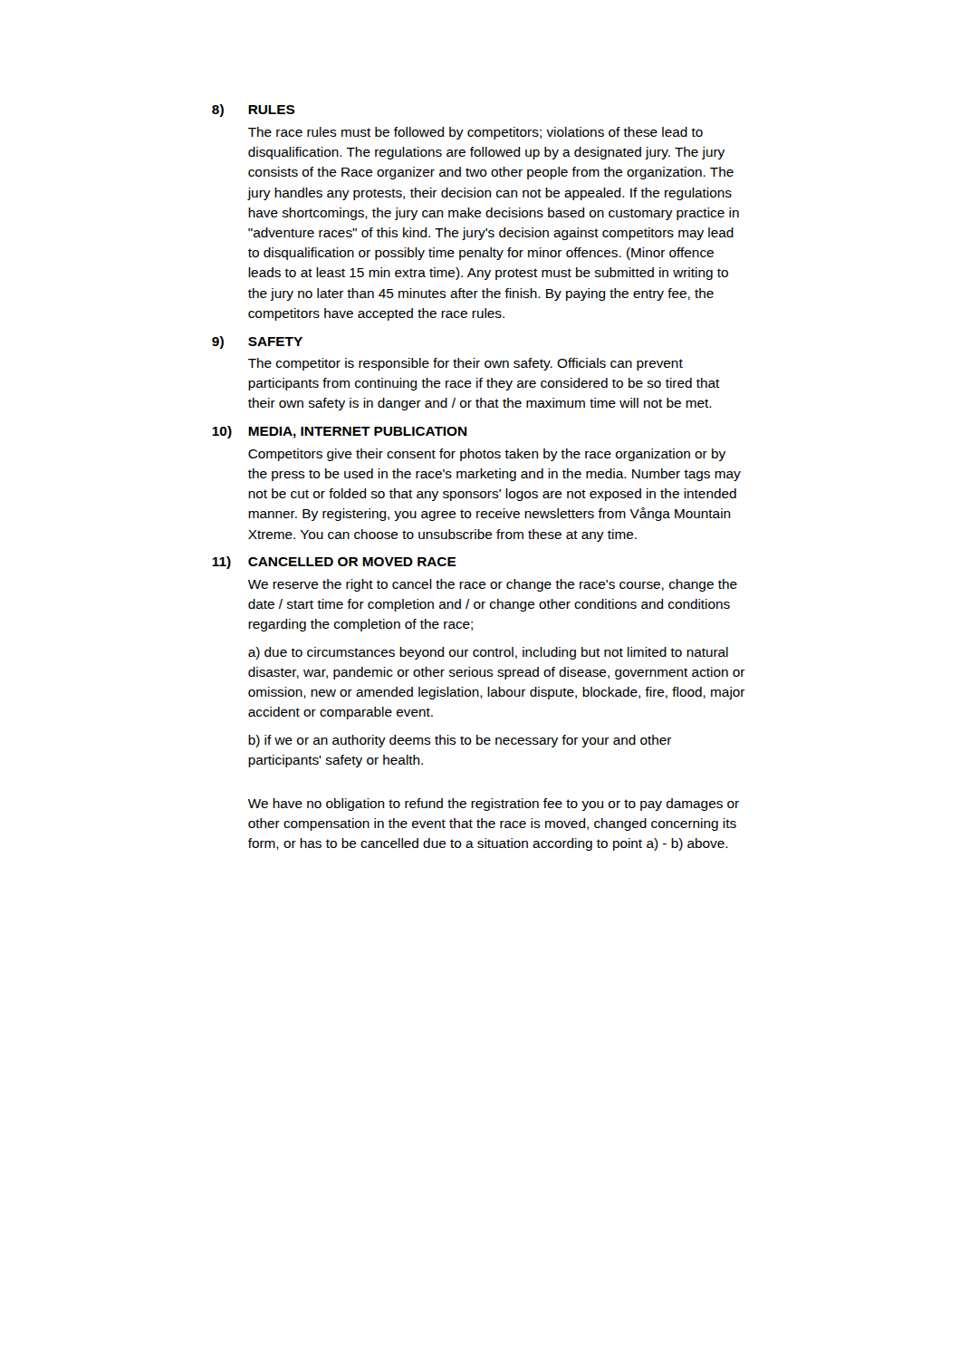RULES
The race rules must be followed by competitors; violations of these lead to disqualification. The regulations are followed up by a designated jury. The jury consists of the Race organizer and two other people from the organization. The jury handles any protests, their decision can not be appealed. If the regulations have shortcomings, the jury can make decisions based on customary practice in "adventure races" of this kind. The jury's decision against competitors may lead to disqualification or possibly time penalty for minor offences. (Minor offence leads to at least 15 min extra time). Any protest must be submitted in writing to the jury no later than 45 minutes after the finish. By paying the entry fee, the competitors have accepted the race rules.
SAFETY
The competitor is responsible for their own safety. Officials can prevent participants from continuing the race if they are considered to be so tired that their own safety is in danger and / or that the maximum time will not be met.
MEDIA, INTERNET PUBLICATION
Competitors give their consent for photos taken by the race organization or by the press to be used in the race's marketing and in the media. Number tags may not be cut or folded so that any sponsors' logos are not exposed in the intended manner. By registering, you agree to receive newsletters from Vånga Mountain Xtreme. You can choose to unsubscribe from these at any time.
CANCELLED OR MOVED RACE
We reserve the right to cancel the race or change the race's course, change the date / start time for completion and / or change other conditions and conditions regarding the completion of the race;
a) due to circumstances beyond our control, including but not limited to natural disaster, war, pandemic or other serious spread of disease, government action or omission, new or amended legislation, labour dispute, blockade, fire, flood, major accident or comparable event.
b) if we or an authority deems this to be necessary for your and other participants' safety or health.
We have no obligation to refund the registration fee to you or to pay damages or other compensation in the event that the race is moved, changed concerning its form, or has to be cancelled due to a situation according to point a) - b) above.